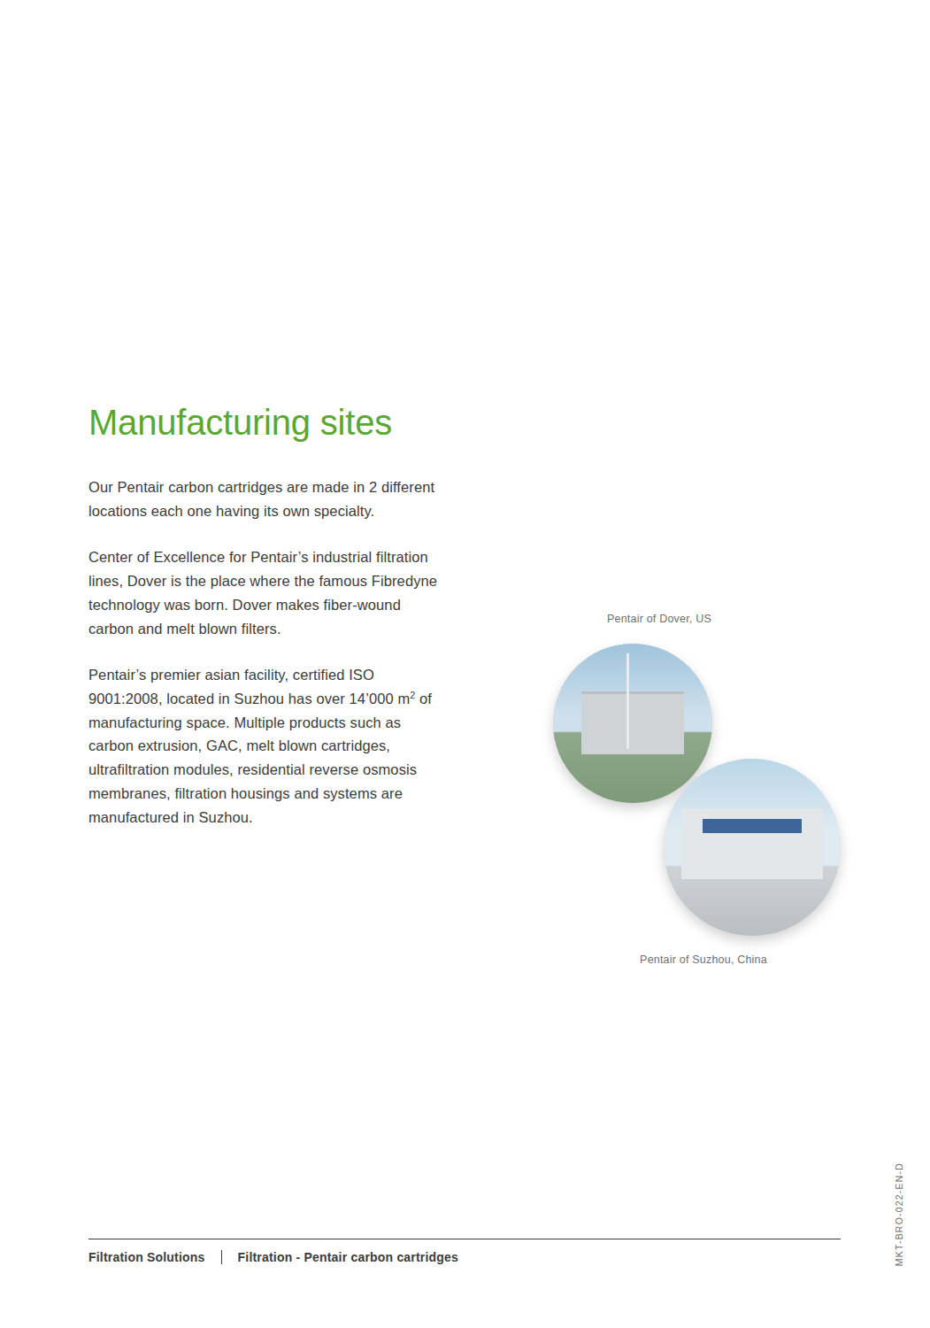Manufacturing sites
Our Pentair carbon cartridges are made in 2 different locations each one having its own specialty.
Center of Excellence for Pentair’s industrial filtration lines, Dover is the place where the famous Fibredyne technology was born. Dover makes fiber-wound carbon and melt blown filters.
Pentair’s premier asian facility, certified ISO 9001:2008, located in Suzhou has over 14’000 m2 of manufacturing space. Multiple products such as carbon extrusion, GAC, melt blown cartridges, ultrafiltration modules, residential reverse osmosis membranes, filtration housings and systems are manufactured in Suzhou.
Pentair of Dover, US
Pentair of Suzhou, China
Filtration Solutions Filtration - Pentair carbon cartridges
MKT-BRO-022-EN-D